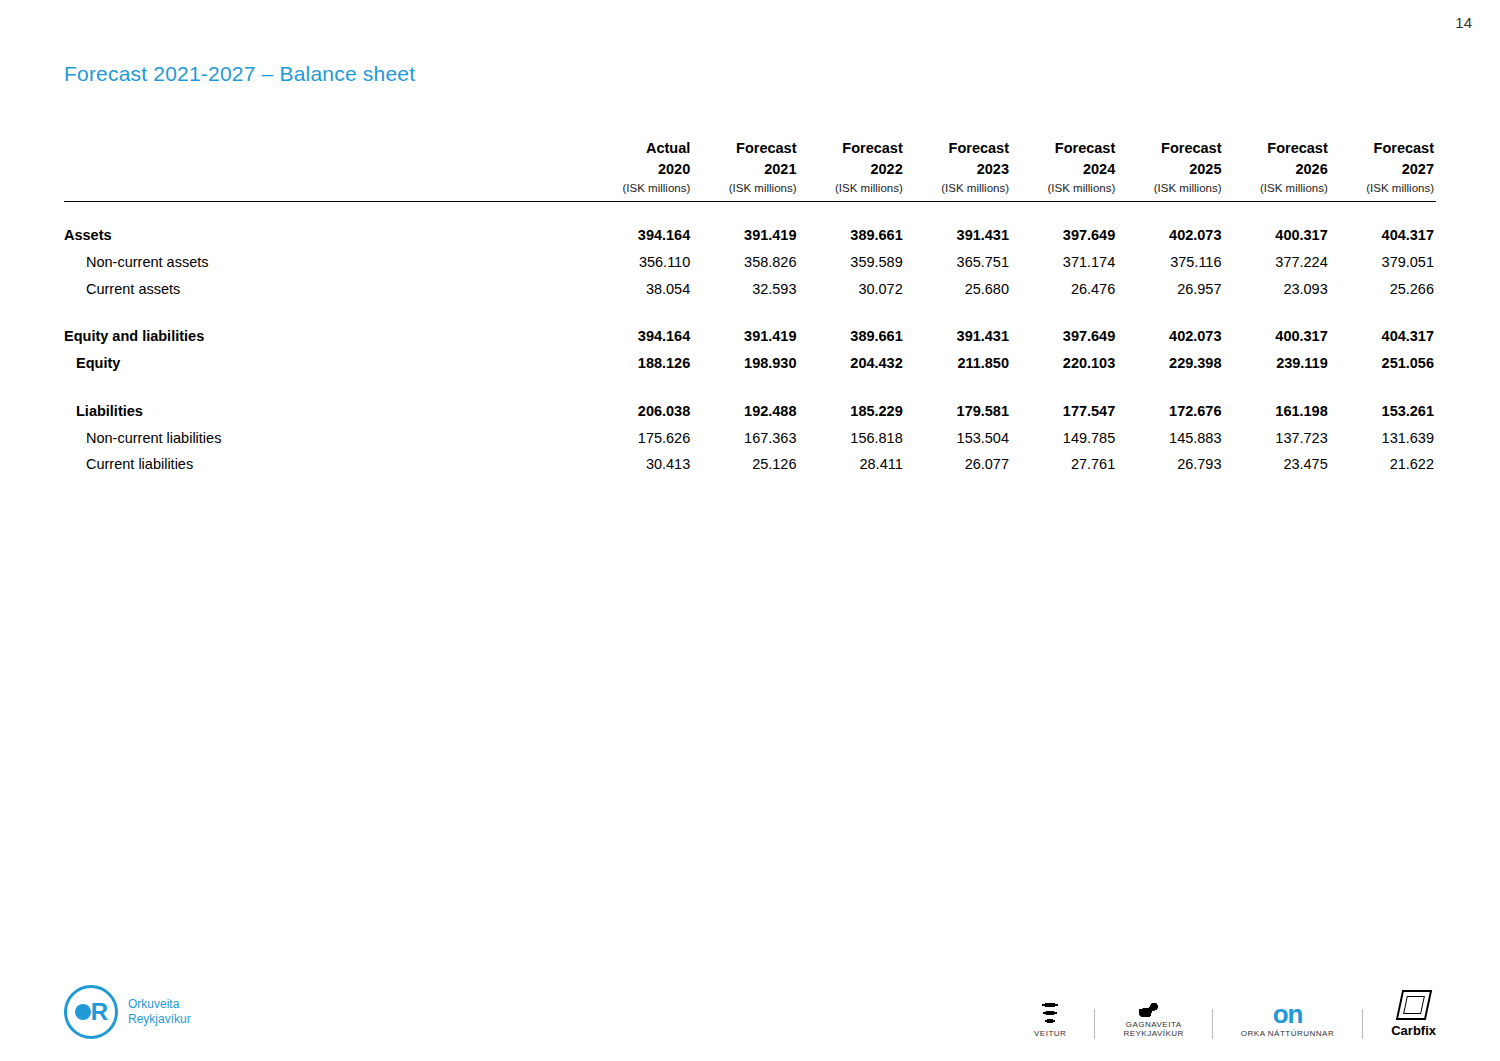14
Forecast 2021-2027 – Balance sheet
| | Actual | Forecast | Forecast | Forecast | Forecast | Forecast | Forecast | Forecast |
| --- | --- | --- | --- | --- | --- | --- | --- | --- |
| | 2020 | 2021 | 2022 | 2023 | 2024 | 2025 | 2026 | 2027 |
| | (ISK millions) | (ISK millions) | (ISK millions) | (ISK millions) | (ISK millions) | (ISK millions) | (ISK millions) | (ISK millions) |
| Assets | 394.164 | 391.419 | 389.661 | 391.431 | 397.649 | 402.073 | 400.317 | 404.317 |
| Non-current assets | 356.110 | 358.826 | 359.589 | 365.751 | 371.174 | 375.116 | 377.224 | 379.051 |
| Current assets | 38.054 | 32.593 | 30.072 | 25.680 | 26.476 | 26.957 | 23.093 | 25.266 |
| Equity and liabilities | 394.164 | 391.419 | 389.661 | 391.431 | 397.649 | 402.073 | 400.317 | 404.317 |
| Equity | 188.126 | 198.930 | 204.432 | 211.850 | 220.103 | 229.398 | 239.119 | 251.056 |
| Liabilities | 206.038 | 192.488 | 185.229 | 179.581 | 177.547 | 172.676 | 161.198 | 153.261 |
| Non-current liabilities | 175.626 | 167.363 | 156.818 | 153.504 | 149.785 | 145.883 | 137.723 | 131.639 |
| Current liabilities | 30.413 | 25.126 | 28.411 | 26.077 | 27.761 | 26.793 | 23.475 | 21.622 |
Orkuveita
Reykjavíkur
VEITUR
GAGNAVEITA
REYKJAVÍKUR
on ORKA NÁTTÚRUNNAR
Carbfix